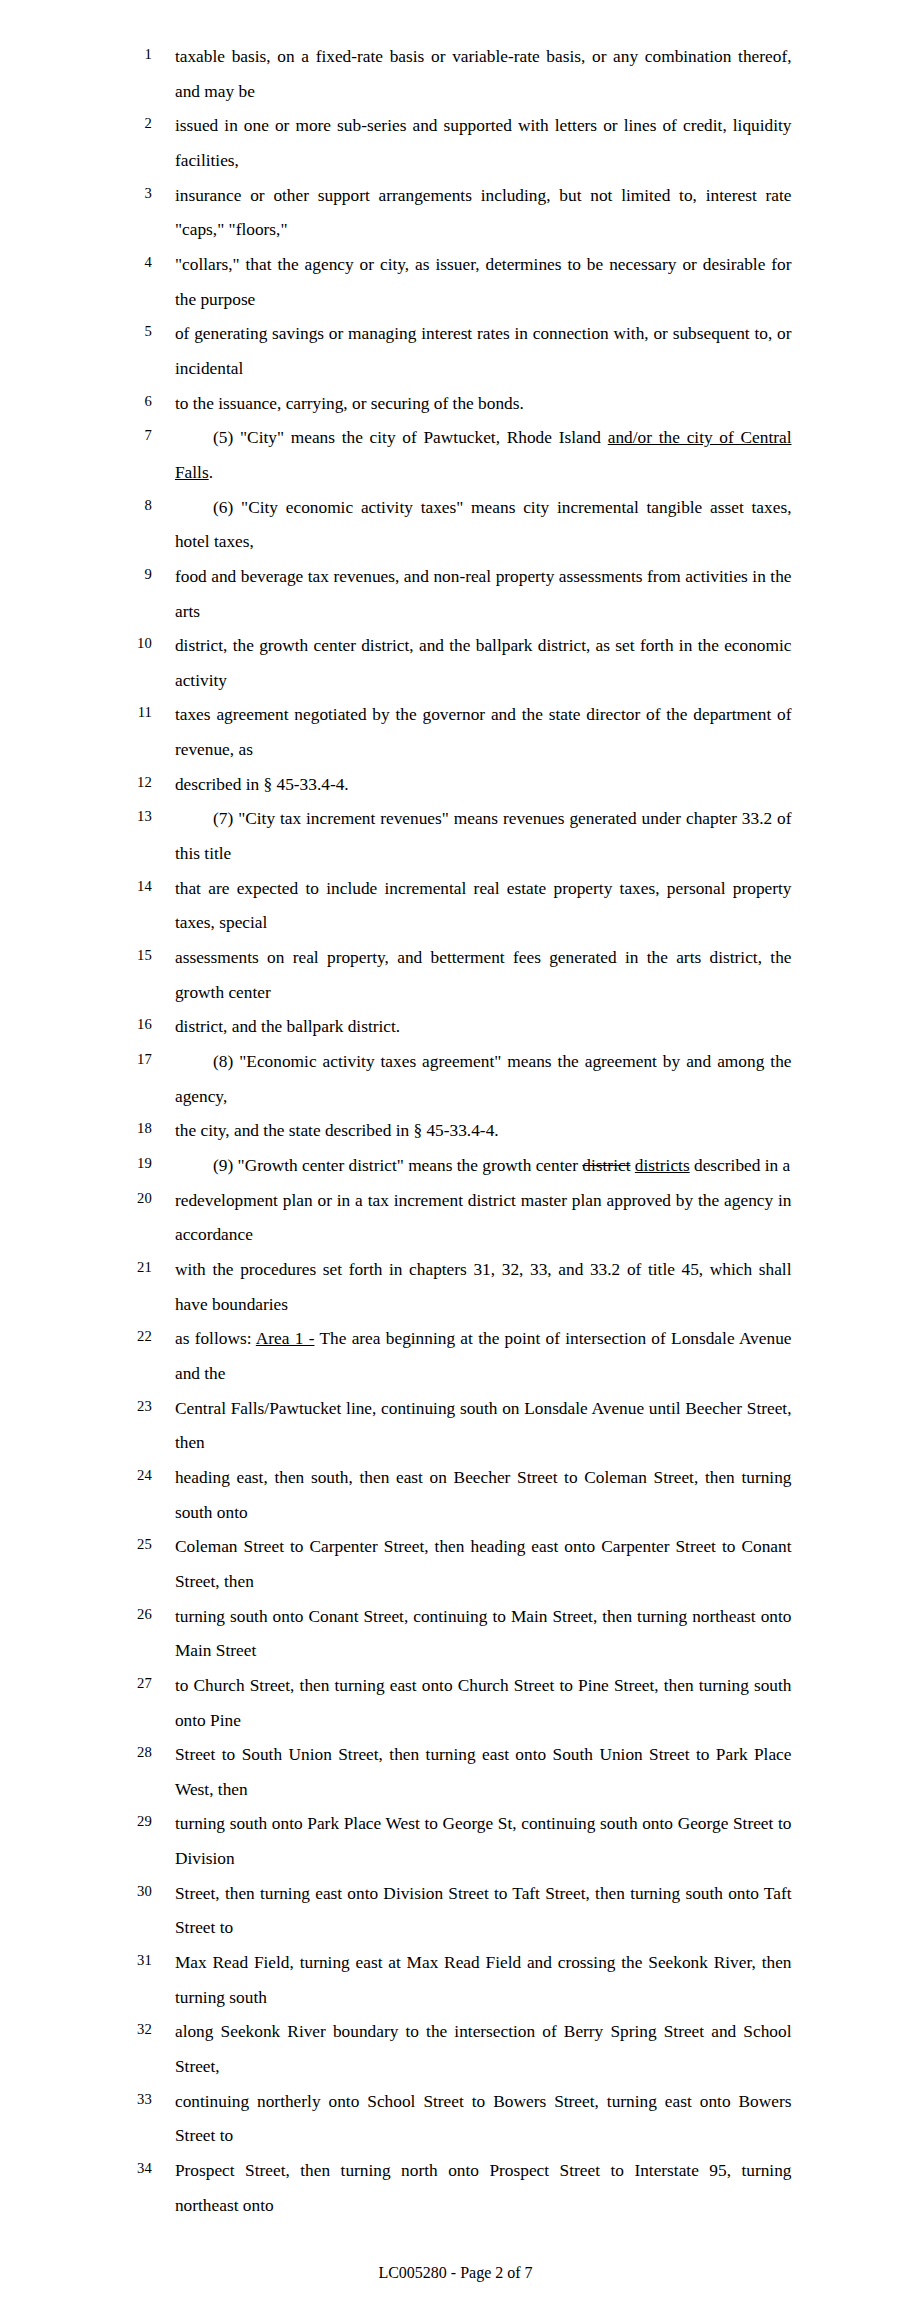taxable basis, on a fixed-rate basis or variable-rate basis, or any combination thereof, and may be
issued in one or more sub-series and supported with letters or lines of credit, liquidity facilities,
insurance or other support arrangements including, but not limited to, interest rate "caps," "floors,"
"collars," that the agency or city, as issuer, determines to be necessary or desirable for the purpose
of generating savings or managing interest rates in connection with, or subsequent to, or incidental
to the issuance, carrying, or securing of the bonds.
(5) "City" means the city of Pawtucket, Rhode Island and/or the city of Central Falls.
(6) "City economic activity taxes" means city incremental tangible asset taxes, hotel taxes,
food and beverage tax revenues, and non-real property assessments from activities in the arts
district, the growth center district, and the ballpark district, as set forth in the economic activity
taxes agreement negotiated by the governor and the state director of the department of revenue, as
described in § 45-33.4-4.
(7) "City tax increment revenues" means revenues generated under chapter 33.2 of this title
that are expected to include incremental real estate property taxes, personal property taxes, special
assessments on real property, and betterment fees generated in the arts district, the growth center
district, and the ballpark district.
(8) "Economic activity taxes agreement" means the agreement by and among the agency,
the city, and the state described in § 45-33.4-4.
(9) "Growth center district" means the growth center district districts described in a
redevelopment plan or in a tax increment district master plan approved by the agency in accordance
with the procedures set forth in chapters 31, 32, 33, and 33.2 of title 45, which shall have boundaries
as follows: Area 1 - The area beginning at the point of intersection of Lonsdale Avenue and the
Central Falls/Pawtucket line, continuing south on Lonsdale Avenue until Beecher Street, then
heading east, then south, then east on Beecher Street to Coleman Street, then turning south onto
Coleman Street to Carpenter Street, then heading east onto Carpenter Street to Conant Street, then
turning south onto Conant Street, continuing to Main Street, then turning northeast onto Main Street
to Church Street, then turning east onto Church Street to Pine Street, then turning south onto Pine
Street to South Union Street, then turning east onto South Union Street to Park Place West, then
turning south onto Park Place West to George St, continuing south onto George Street to Division
Street, then turning east onto Division Street to Taft Street, then turning south onto Taft Street to
Max Read Field, turning east at Max Read Field and crossing the Seekonk River, then turning south
along Seekonk River boundary to the intersection of Berry Spring Street and School Street,
continuing northerly onto School Street to Bowers Street, turning east onto Bowers Street to
Prospect Street, then turning north onto Prospect Street to Interstate 95, turning northeast onto
LC005280 - Page 2 of 7